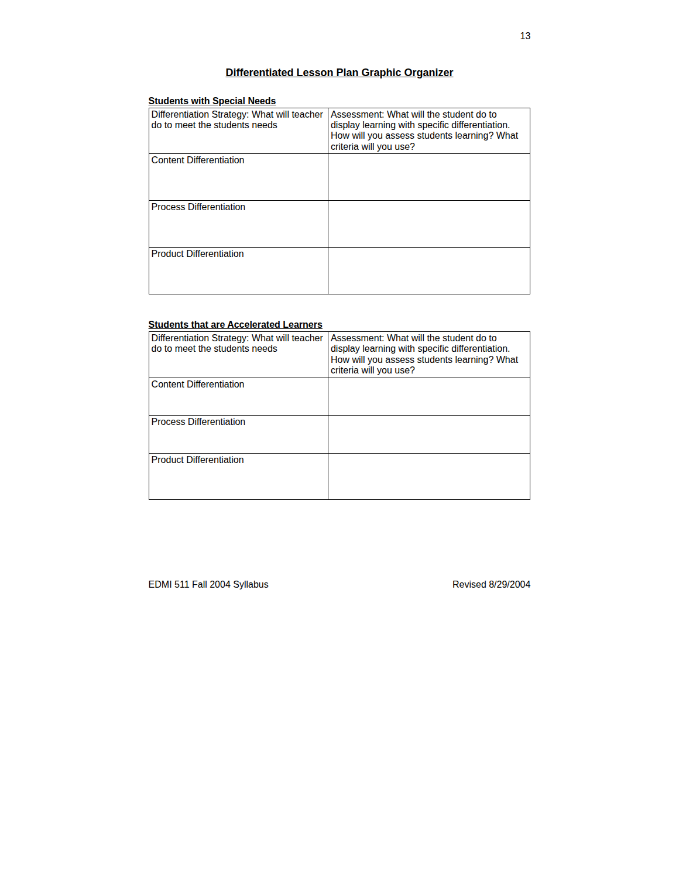13
Differentiated Lesson Plan Graphic Organizer
Students with Special Needs
| Differentiation Strategy: What will teacher do to meet the students needs | Assessment: What will the student do to display learning with specific differentiation. How will you assess students learning? What criteria will you use? |
| Content Differentiation | |
| Process Differentiation | |
| Product Differentiation | |
Students that are Accelerated Learners
| Differentiation Strategy: What will teacher do to meet the students needs | Assessment: What will the student do to display learning with specific differentiation. How will you assess students learning? What criteria will you use? |
| Content Differentiation | |
| Process Differentiation | |
| Product Differentiation | |
EDMI 511 Fall 2004 Syllabus Revised 8/29/2004